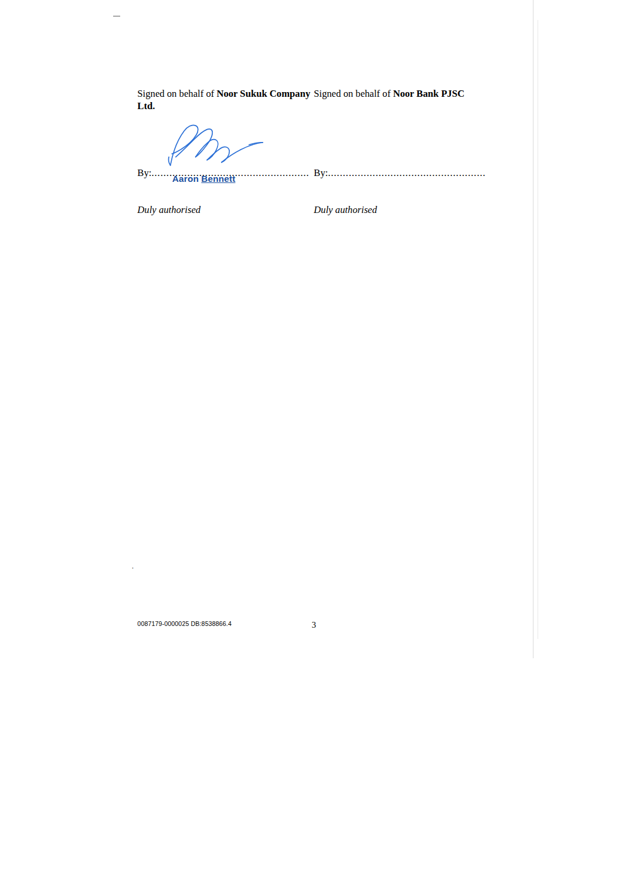| Signed on behalf of Noor Sukuk Company Ltd. | Signed on behalf of Noor Bank PJSC |
| By: ..................................................... Aaron Bennett Duly authorised | By: ........................................................... Duly authorised |
.
0087179-0000025 DB:8538866.4 3